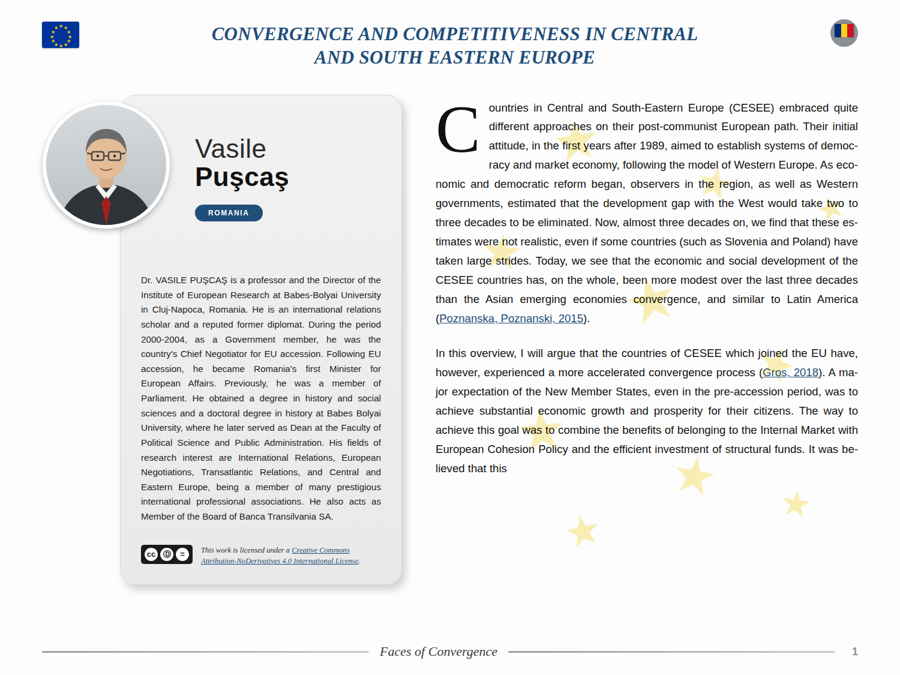★ ★ ★ ★ ★ ★ ★ ★ ★ ★
★ ★ ★ ★ ★ ★ ★ ★ ★ ★ ★ ★
Convergence and Competitiveness in Central
and South Eastern Europe
Vasile
Puşcaş
Romania
Dr. VASILE PUŞCAŞ is a professor and the Director of the Institute of European Research at Babes-Bolyai University in Cluj-Napoca, Romania. He is an international relations scholar and a reputed former diplomat. During the period 2000-2004, as a Government member, he was the country's Chief Negotiator for EU accession. Following EU accession, he became Romania's first Minister for European Affairs. Previously, he was a member of Parliament. He obtained a degree in history and social sciences and a doctoral degree in history at Babes Bolyai University, where he later served as Dean at the Faculty of Political Science and Public Administration. His fields of research interest are International Relations, European Negotiations, Transatlantic Relations, and Central and Eastern Europe, being a member of many prestigious international professional associations. He also acts as Member of the Board of Banca Transilvania SA.
cc
Ⓓ
=
This work is licensed under a Creative Commons Attribution-NoDerivatives 4.0 International License.
Countries in Central and South-Eastern Europe (CESEE) embraced quite different approaches on their post-communist European path. Their initial attitude, in the first years after 1989, aimed to establish systems of democracy and market economy, following the model of Western Europe. As economic and democratic reform began, observers in the region, as well as Western governments, estimated that the development gap with the West would take two to three decades to be eliminated. Now, almost three decades on, we find that these estimates were not realistic, even if some countries (such as Slovenia and Poland) have taken large strides. Today, we see that the economic and social development of the CESEE countries has, on the whole, been more modest over the last three decades than the Asian emerging economies convergence, and similar to Latin America (Poznanska, Poznanski, 2015).
In this overview, I will argue that the countries of CESEE which joined the EU have, however, experienced a more accelerated convergence process (Gros, 2018). A major expectation of the New Member States, even in the pre-accession period, was to achieve substantial economic growth and prosperity for their citizens. The way to achieve this goal was to combine the benefits of belonging to the Internal Market with European Cohesion Policy and the efficient investment of structural funds. It was believed that this
Faces of Convergence
1